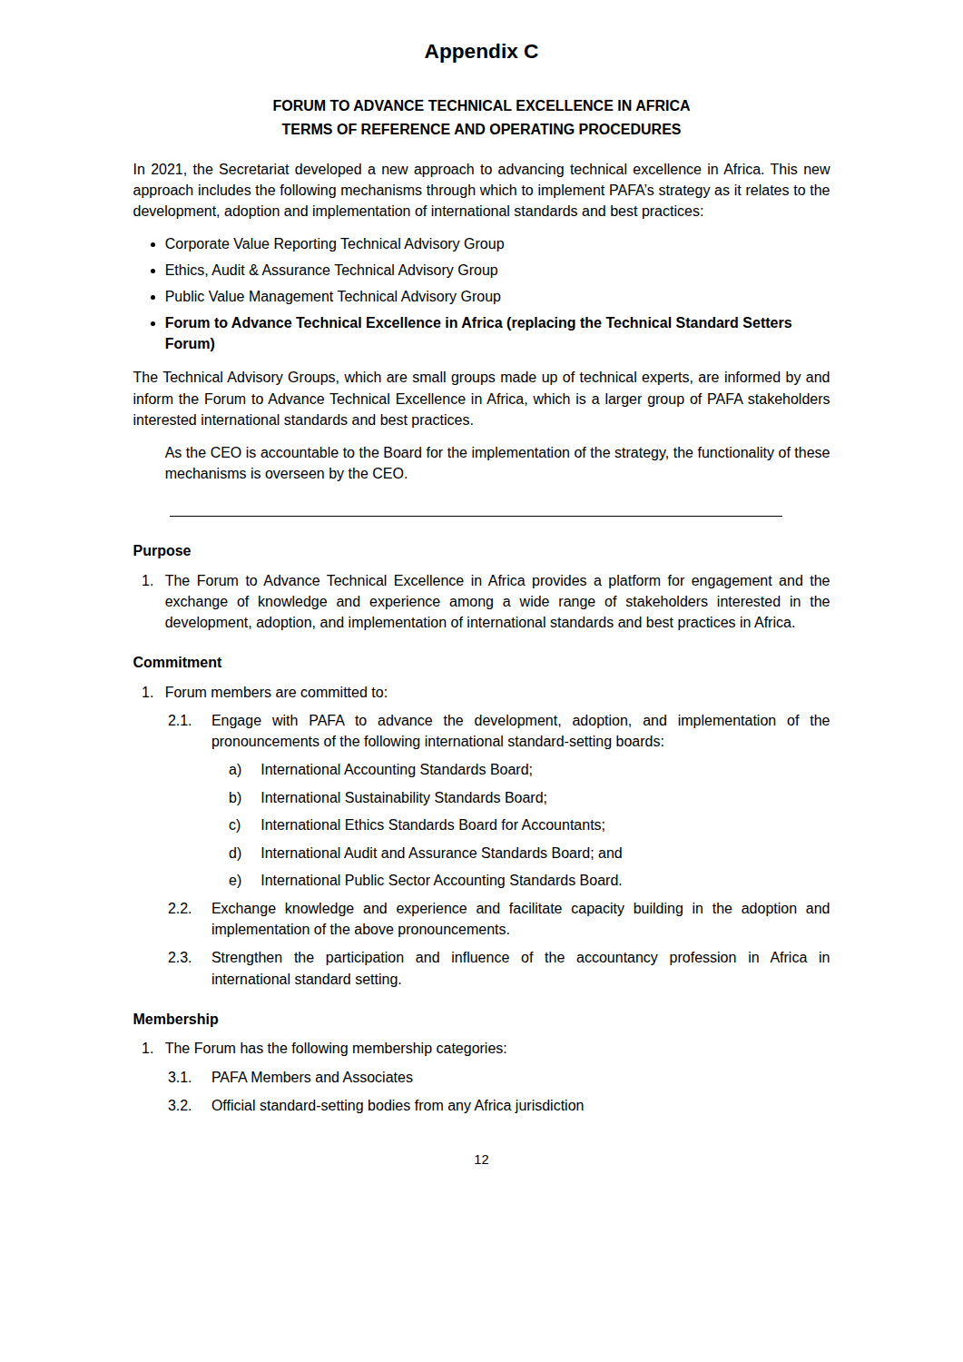Appendix C
Forum to Advance Technical Excellence in Africa
Terms of Reference and Operating Procedures
In 2021, the Secretariat developed a new approach to advancing technical excellence in Africa. This new approach includes the following mechanisms through which to implement PAFA’s strategy as it relates to the development, adoption and implementation of international standards and best practices:
Corporate Value Reporting Technical Advisory Group
Ethics, Audit & Assurance Technical Advisory Group
Public Value Management Technical Advisory Group
Forum to Advance Technical Excellence in Africa (replacing the Technical Standard Setters Forum)
The Technical Advisory Groups, which are small groups made up of technical experts, are informed by and inform the Forum to Advance Technical Excellence in Africa, which is a larger group of PAFA stakeholders interested international standards and best practices.
As the CEO is accountable to the Board for the implementation of the strategy, the functionality of these mechanisms is overseen by the CEO.
Purpose
The Forum to Advance Technical Excellence in Africa provides a platform for engagement and the exchange of knowledge and experience among a wide range of stakeholders interested in the development, adoption, and implementation of international standards and best practices in Africa.
Commitment
Forum members are committed to:
2.1. Engage with PAFA to advance the development, adoption, and implementation of the pronouncements of the following international standard-setting boards:
a) International Accounting Standards Board;
b) International Sustainability Standards Board;
c) International Ethics Standards Board for Accountants;
d) International Audit and Assurance Standards Board; and
e) International Public Sector Accounting Standards Board.
2.2. Exchange knowledge and experience and facilitate capacity building in the adoption and implementation of the above pronouncements.
2.3. Strengthen the participation and influence of the accountancy profession in Africa in international standard setting.
Membership
The Forum has the following membership categories:
3.1. PAFA Members and Associates
3.2. Official standard-setting bodies from any Africa jurisdiction
12